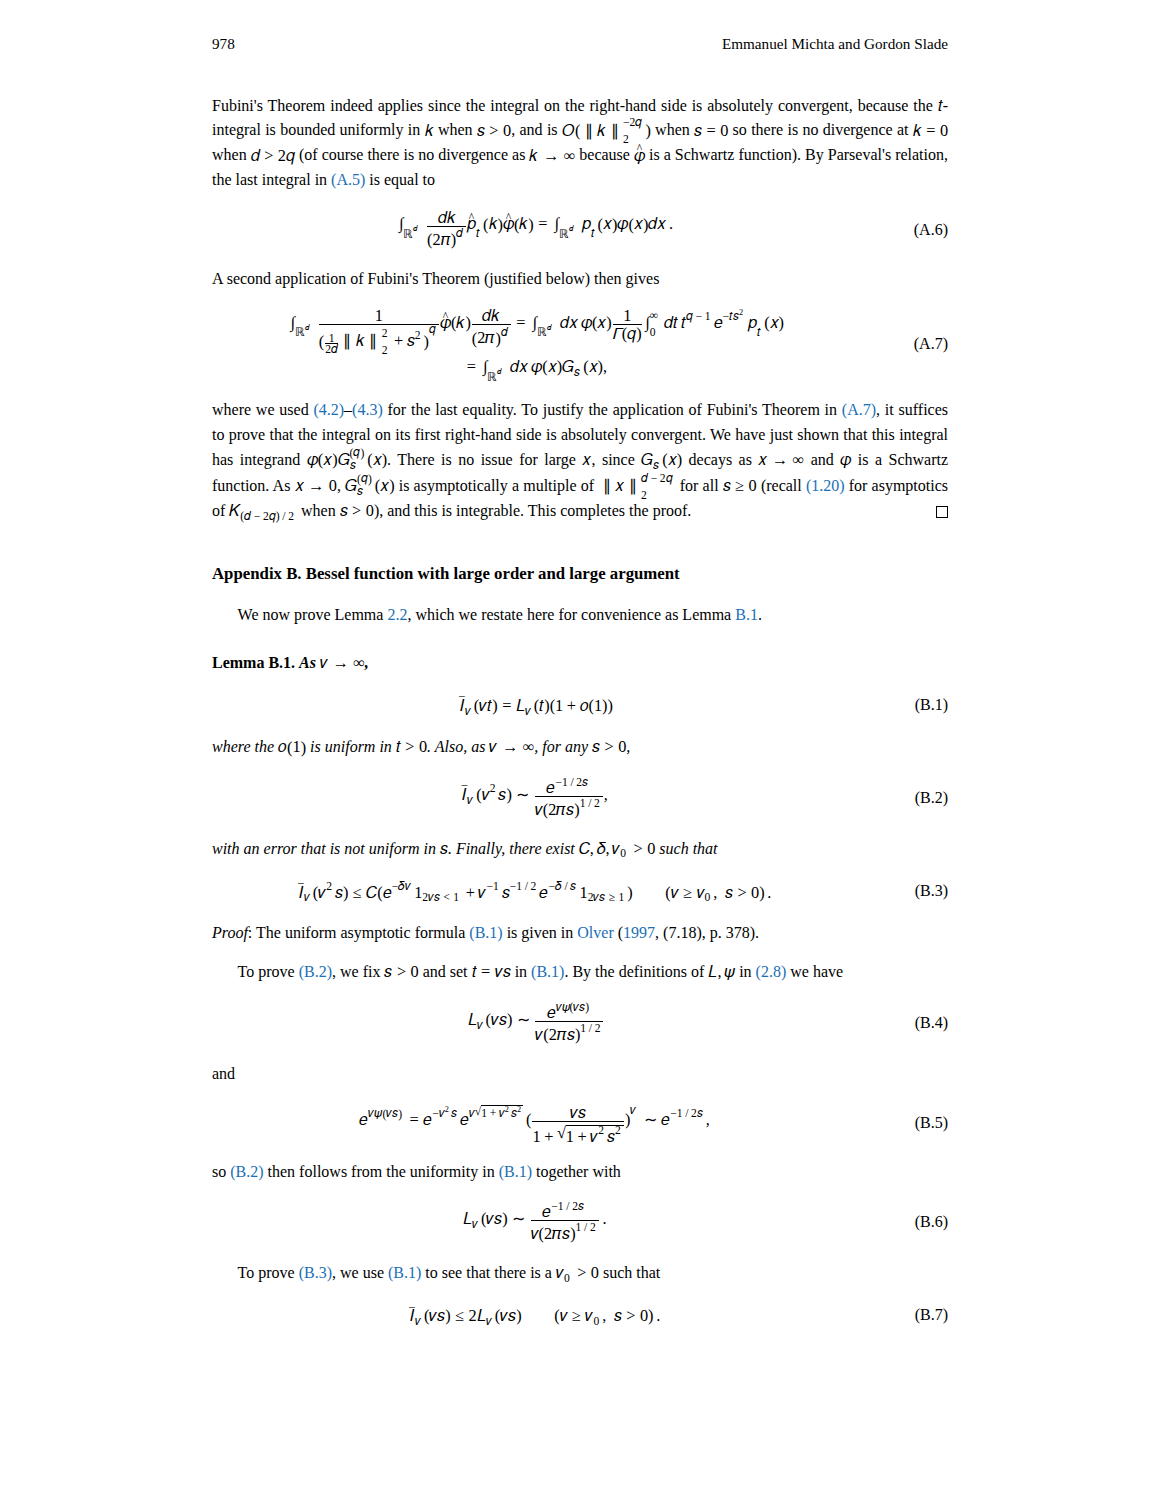978 Emmanuel Michta and Gordon Slade
Fubini's Theorem indeed applies since the integral on the right-hand side is absolutely convergent, because the t-integral is bounded uniformly in k when s>0, and is O(∥k∥2−2q) when s=0 so there is no divergence at k=0 when d>2q (of course there is no divergence as k→∞ because φ^ is a Schwartz function). By Parseval's relation, the last integral in (A.5) is equal to
∫ℝd dk(2π)d p^t(k) φ^(k) = ∫ℝd pt(x) φ(x)dx.
(A.6)
A second application of Fubini's Theorem (justified below) then gives
∫ℝd 1(12d∥k∥22+s2)q φ^(k) dk(2π)d = ∫ℝd dxφ(x) 1Γ(q) ∫0∞ dttq−1 e−ts2 pt(x) = ∫ℝd dxφ(x) Gs(x),
(A.7)
where we used (4.2)–(4.3) for the last equality. To justify the application of Fubini's Theorem in (A.7), it suffices to prove that the integral on its first right-hand side is absolutely convergent. We have just shown that this integral has integrand φ(x)Gs(q)(x). There is no issue for large x, since Gs(x) decays as x→∞ and φ is a Schwartz function. As x→0, Gs(q)(x) is asymptotically a multiple of ∥x∥2d−2q for all s≥0 (recall (1.20) for asymptotics of K(d−2q)/2 when s>0), and this is integrable. This completes the proof.
Appendix B. Bessel function with large order and large argument
We now prove Lemma 2.2, which we restate here for convenience as Lemma B.1.
Lemma B.1. As ν→∞,
I¯ν(νt) = Lν(t) (1+o(1))
(B.1)
where the o(1) is uniform in t>0. Also, as ν→∞, for any s>0,
I¯ν(ν2s) ∼ e−1/2s ν(2πs)1/2 ,
(B.2)
with an error that is not uniform in s. Finally, there exist C,δ,ν0>0 such that
I¯ν(ν2s) ≤ C ( e−δν 12νs<1 + ν−1 s−1/2 e−δ/s 12νs≥1 ) (ν≥ν0,s>0).
(B.3)
Proof: The uniform asymptotic formula (B.1) is given in Olver (1997, (7.18), p. 378).
To prove (B.2), we fix s>0 and set t=νs in (B.1). By the definitions of L,ψ in (2.8) we have
Lν(νs) ∼ eνψ(νs) ν(2πs)1/2
(B.4)
and
eνψ(νs) = e−ν2s eν1+ν2s2 ( νs 1+1+ν2s2 ) ν ∼ e−1/2s ,
(B.5)
so (B.2) then follows from the uniformity in (B.1) together with
Lν(νs) ∼ e−1/2s ν(2πs)1/2 .
(B.6)
To prove (B.3), we use (B.1) to see that there is a ν0>0 such that
I¯ν(νs) ≤ 2Lν(νs) (ν≥ν0,s>0).
(B.7)